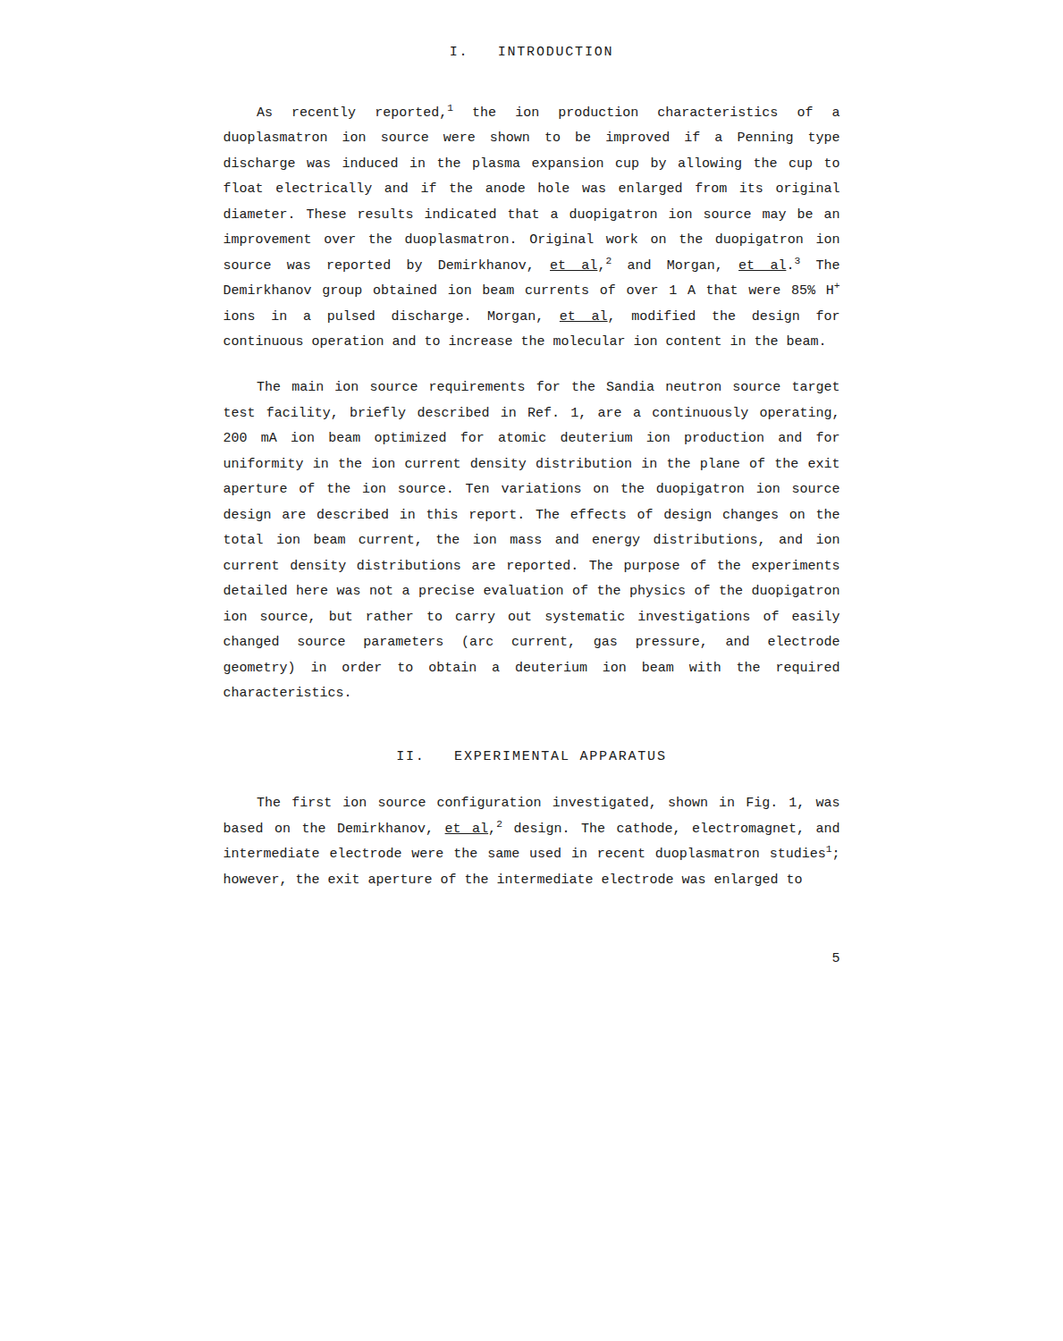I. INTRODUCTION
As recently reported,1 the ion production characteristics of a duoplasmatron ion source were shown to be improved if a Penning type discharge was induced in the plasma expansion cup by allowing the cup to float electrically and if the anode hole was enlarged from its original diameter. These results indicated that a duopigatron ion source may be an improvement over the duoplasmatron. Original work on the duopigatron ion source was reported by Demirkhanov, et al,2 and Morgan, et al.3 The Demirkhanov group obtained ion beam currents of over 1 A that were 85% H+ ions in a pulsed discharge. Morgan, et al, modified the design for continuous operation and to increase the molecular ion content in the beam.
The main ion source requirements for the Sandia neutron source target test facility, briefly described in Ref. 1, are a continuously operating, 200 mA ion beam optimized for atomic deuterium ion production and for uniformity in the ion current density distribution in the plane of the exit aperture of the ion source. Ten variations on the duopigatron ion source design are described in this report. The effects of design changes on the total ion beam current, the ion mass and energy distributions, and ion current density distributions are reported. The purpose of the experiments detailed here was not a precise evaluation of the physics of the duopigatron ion source, but rather to carry out systematic investigations of easily changed source parameters (arc current, gas pressure, and electrode geometry) in order to obtain a deuterium ion beam with the required characteristics.
II. EXPERIMENTAL APPARATUS
The first ion source configuration investigated, shown in Fig. 1, was based on the Demirkhanov, et al,2 design. The cathode, electromagnet, and intermediate electrode were the same used in recent duoplasmatron studies1; however, the exit aperture of the intermediate electrode was enlarged to
5